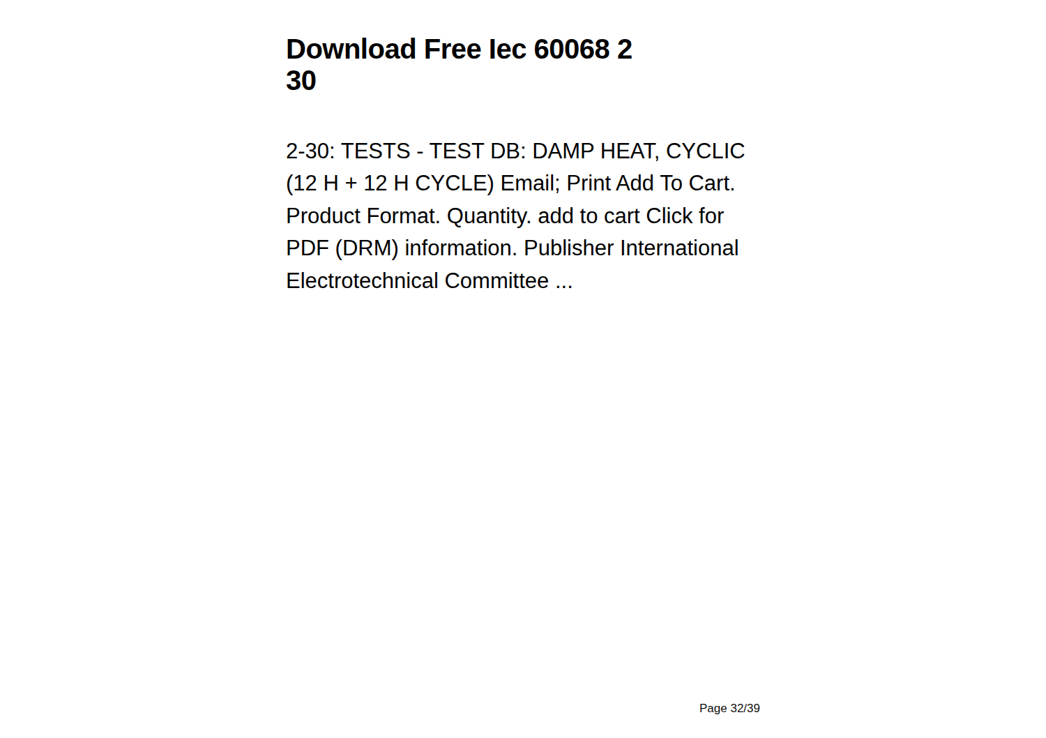Download Free Iec 60068 2 30
2-30: TESTS - TEST DB: DAMP HEAT, CYCLIC (12 H + 12 H CYCLE) Email; Print Add To Cart. Product Format. Quantity. add to cart Click for PDF (DRM) information. Publisher International Electrotechnical Committee ...
Page 32/39